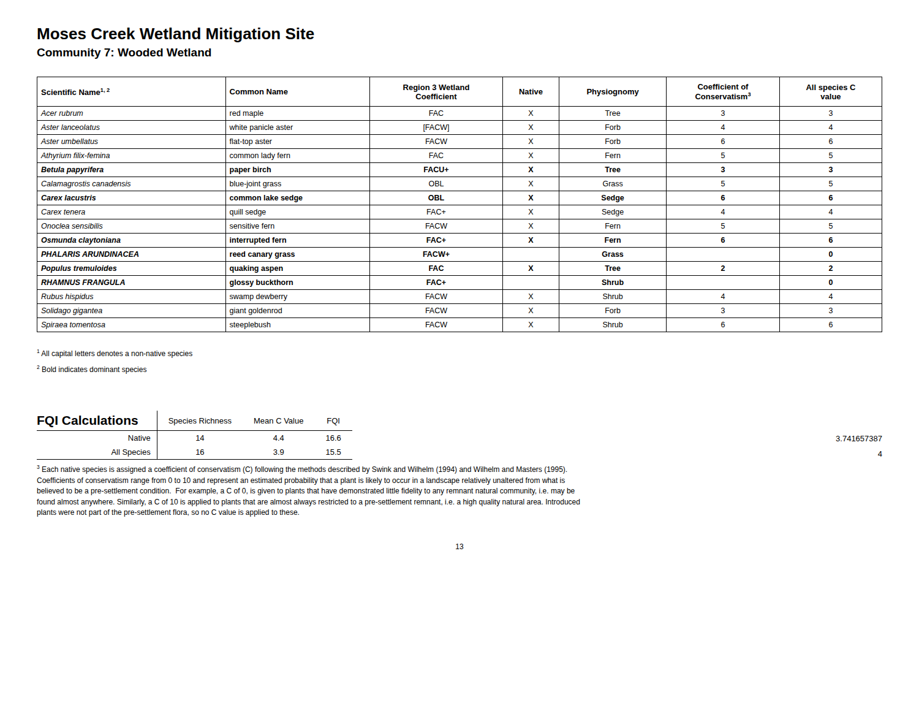Moses Creek Wetland Mitigation Site
Community 7: Wooded Wetland
| Scientific Name 1, 2 | Common Name | Region 3 Wetland Coefficient | Native | Physiognomy | Coefficient of Conservatism 3 | All species C value |
| --- | --- | --- | --- | --- | --- | --- |
| Acer rubrum | red maple | FAC | X | Tree | 3 | 3 |
| Aster lanceolatus | white panicle aster | [FACW] | X | Forb | 4 | 4 |
| Aster umbellatus | flat-top aster | FACW | X | Forb | 6 | 6 |
| Athyrium filix-femina | common lady fern | FAC | X | Fern | 5 | 5 |
| Betula papyrifera | paper birch | FACU+ | X | Tree | 3 | 3 |
| Calamagrostis canadensis | blue-joint grass | OBL | X | Grass | 5 | 5 |
| Carex lacustris | common lake sedge | OBL | X | Sedge | 6 | 6 |
| Carex tenera | quill sedge | FAC+ | X | Sedge | 4 | 4 |
| Onoclea sensibilis | sensitive fern | FACW | X | Fern | 5 | 5 |
| Osmunda claytoniana | interrupted fern | FAC+ | X | Fern | 6 | 6 |
| PHALARIS ARUNDINACEA | reed canary grass | FACW+ | | Grass | | 0 |
| Populus tremuloides | quaking aspen | FAC | X | Tree | 2 | 2 |
| RHAMNUS FRANGULA | glossy buckthorn | FAC+ | | Shrub | | 0 |
| Rubus hispidus | swamp dewberry | FACW | X | Shrub | 4 | 4 |
| Solidago gigantea | giant goldenrod | FACW | X | Forb | 3 | 3 |
| Spiraea tomentosa | steeplebush | FACW | X | Shrub | 6 | 6 |
1 All capital letters denotes a non-native species
2 Bold indicates dominant species
| FQI Calculations | Species Richness | Mean C Value | FQI |
| Native | 14 | 4.4 | 16.6 |
| All Species | 16 | 3.9 | 15.5 |
3.741657387
4
3 Each native species is assigned a coefficient of conservatism (C) following the methods described by Swink and Wilhelm (1994) and Wilhelm and Masters (1995). Coefficients of conservatism range from 0 to 10 and represent an estimated probability that a plant is likely to occur in a landscape relatively unaltered from what is believed to be a pre-settlement condition. For example, a C of 0, is given to plants that have demonstrated little fidelity to any remnant natural community, i.e. may be found almost anywhere. Similarly, a C of 10 is applied to plants that are almost always restricted to a pre-settlement remnant, i.e. a high quality natural area. Introduced plants were not part of the pre-settlement flora, so no C value is applied to these.
13